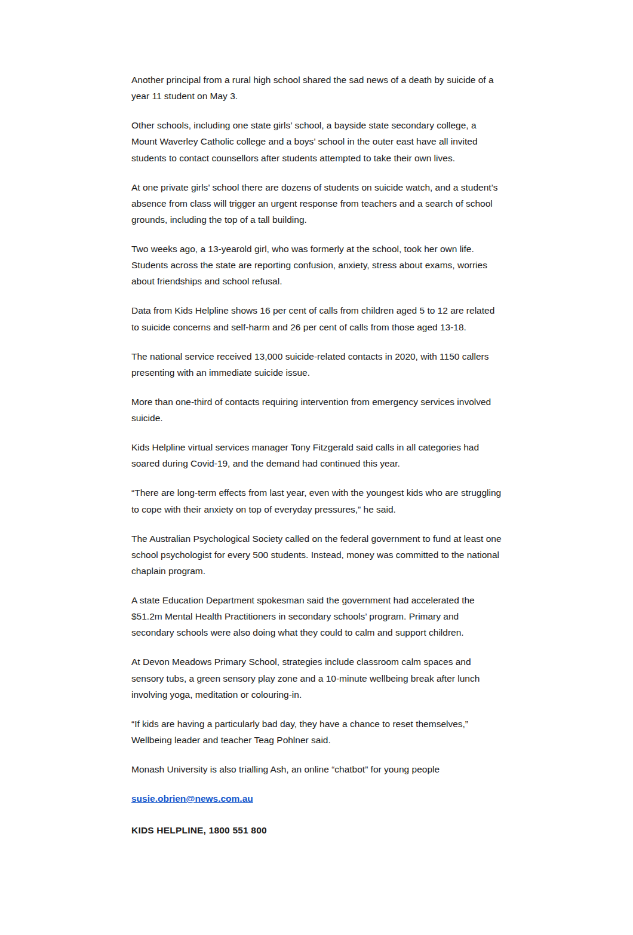Another principal from a rural high school shared the sad news of a death by suicide of a year 11 student on May 3.
Other schools, including one state girls’ school, a bayside state secondary college, a Mount Waverley Catholic college and a boys’ school in the outer east have all invited students to contact counsellors after students attempted to take their own lives.
At one private girls’ school there are dozens of students on suicide watch, and a student’s absence from class will trigger an urgent response from teachers and a search of school grounds, including the top of a tall building.
Two weeks ago, a 13-yearold girl, who was formerly at the school, took her own life. Students across the state are reporting confusion, anxiety, stress about exams, worries about friendships and school refusal.
Data from Kids Helpline shows 16 per cent of calls from children aged 5 to 12 are related to suicide concerns and self-harm and 26 per cent of calls from those aged 13-18.
The national service received 13,000 suicide-related contacts in 2020, with 1150 callers presenting with an immediate suicide issue.
More than one-third of contacts requiring intervention from emergency services involved suicide.
Kids Helpline virtual services manager Tony Fitzgerald said calls in all categories had soared during Covid-19, and the demand had continued this year.
“There are long-term effects from last year, even with the youngest kids who are struggling to cope with their anxiety on top of everyday pressures,” he said.
The Australian Psychological Society called on the federal government to fund at least one school psychologist for every 500 students. Instead, money was committed to the national chaplain program.
A state Education Department spokesman said the government had accelerated the $51.2m Mental Health Practitioners in secondary schools’ program. Primary and secondary schools were also doing what they could to calm and support children.
At Devon Meadows Primary School, strategies include classroom calm spaces and sensory tubs, a green sensory play zone and a 10-minute wellbeing break after lunch involving yoga, meditation or colouring-in.
“If kids are having a particularly bad day, they have a chance to reset themselves,” Wellbeing leader and teacher Teag Pohlner said.
Monash University is also trialling Ash, an online “chatbot” for young people
susie.obrien@news.com.au
KIDS HELPLINE, 1800 551 800